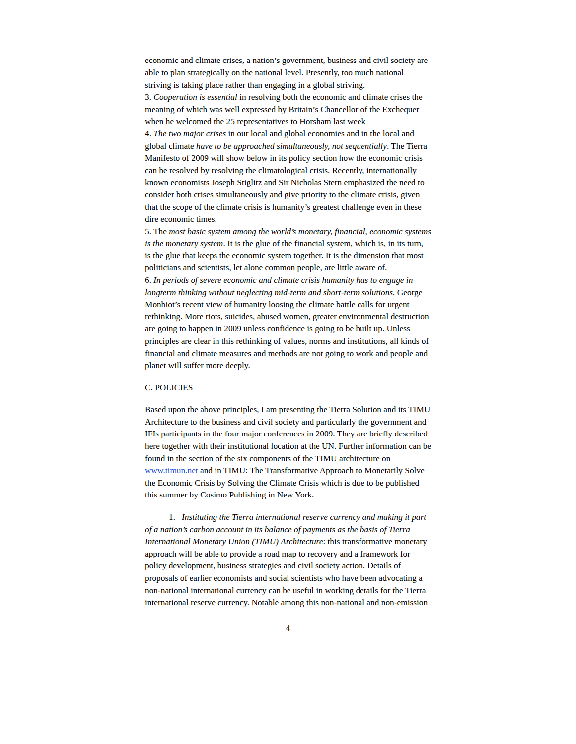economic and climate crises, a nation’s government, business and civil society are able to plan strategically on the national level. Presently, too much national striving is taking place rather than engaging in a global striving.
3. Cooperation is essential in resolving both the economic and climate crises the meaning of which was well expressed by Britain’s Chancellor of the Exchequer when he welcomed the 25 representatives to Horsham last week
4. The two major crises in our local and global economies and in the local and global climate have to be approached simultaneously, not sequentially. The Tierra Manifesto of 2009 will show below in its policy section how the economic crisis can be resolved by resolving the climatological crisis. Recently, internationally known economists Joseph Stiglitz and Sir Nicholas Stern emphasized the need to consider both crises simultaneously and give priority to the climate crisis, given that the scope of the climate crisis is humanity’s greatest challenge even in these dire economic times.
5. The most basic system among the world’s monetary, financial, economic systems is the monetary system. It is the glue of the financial system, which is, in its turn, is the glue that keeps the economic system together. It is the dimension that most politicians and scientists, let alone common people, are little aware of.
6. In periods of severe economic and climate crisis humanity has to engage in longterm thinking without neglecting mid-term and short-term solutions. George Monbiot’s recent view of humanity loosing the climate battle calls for urgent rethinking. More riots, suicides, abused women, greater environmental destruction are going to happen in 2009 unless confidence is going to be built up. Unless principles are clear in this rethinking of values, norms and institutions, all kinds of financial and climate measures and methods are not going to work and people and planet will suffer more deeply.
C. POLICIES
Based upon the above principles, I am presenting the Tierra Solution and its TIMU Architecture to the business and civil society and particularly the government and IFIs participants in the four major conferences in 2009. They are briefly described here together with their institutional location at the UN. Further information can be found in the section of the six components of the TIMU architecture on www.timun.net and in TIMU: The Transformative Approach to Monetarily Solve the Economic Crisis by Solving the Climate Crisis which is due to be published this summer by Cosimo Publishing in New York.
1. Instituting the Tierra international reserve currency and making it part of a nation’s carbon account in its balance of payments as the basis of Tierra International Monetary Union (TIMU) Architecture: this transformative monetary approach will be able to provide a road map to recovery and a framework for policy development, business strategies and civil society action. Details of proposals of earlier economists and social scientists who have been advocating a non-national international currency can be useful in working details for the Tierra international reserve currency. Notable among this non-national and non-emission
4